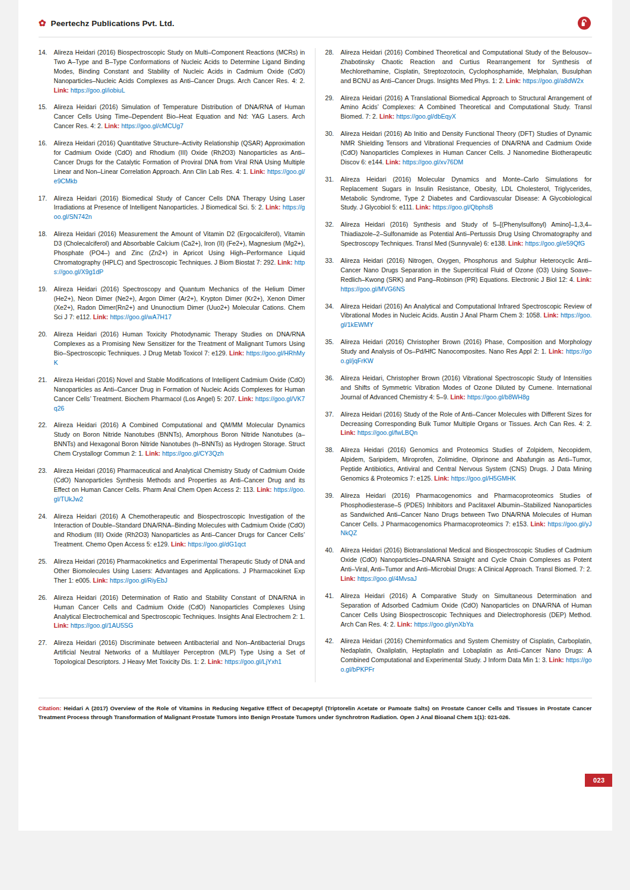✿Peertechz Publications Pvt. Ltd.
14. Alireza Heidari (2016) Biospectroscopic Study on Multi–Component Reactions (MCRs) in Two A–Type and B–Type Conformations of Nucleic Acids to Determine Ligand Binding Modes, Binding Constant and Stability of Nucleic Acids in Cadmium Oxide (CdO) Nanoparticles–Nucleic Acids Complexes as Anti–Cancer Drugs. Arch Cancer Res. 4: 2. Link: https://goo.gl/iobiuL
15. Alireza Heidari (2016) Simulation of Temperature Distribution of DNA/RNA of Human Cancer Cells Using Time–Dependent Bio–Heat Equation and Nd: YAG Lasers. Arch Cancer Res. 4: 2. Link: https://goo.gl/cMCUg7
16. Alireza Heidari (2016) Quantitative Structure–Activity Relationship (QSAR) Approximation for Cadmium Oxide (CdO) and Rhodium (III) Oxide (Rh2O3) Nanoparticles as Anti–Cancer Drugs for the Catalytic Formation of Proviral DNA from Viral RNA Using Multiple Linear and Non–Linear Correlation Approach. Ann Clin Lab Res. 4: 1. Link: https://goo.gl/e9CMkb
17. Alireza Heidari (2016) Biomedical Study of Cancer Cells DNA Therapy Using Laser Irradiations at Presence of Intelligent Nanoparticles. J Biomedical Sci. 5: 2. Link: https://goo.gl/SN742n
18. Alireza Heidari (2016) Measurement the Amount of Vitamin D2 (Ergocalciferol), Vitamin D3 (Cholecalciferol) and Absorbable Calcium (Ca2+), Iron (II) (Fe2+), Magnesium (Mg2+), Phosphate (PO4–) and Zinc (Zn2+) in Apricot Using High–Performance Liquid Chromatography (HPLC) and Spectroscopic Techniques. J Biom Biostat 7: 292. Link: https://goo.gl/X9g1dP
19. Alireza Heidari (2016) Spectroscopy and Quantum Mechanics of the Helium Dimer (He2+), Neon Dimer (Ne2+), Argon Dimer (Ar2+), Krypton Dimer (Kr2+), Xenon Dimer (Xe2+), Radon Dimer(Rn2+) and Ununoctium Dimer (Uuo2+) Molecular Cations. Chem Sci J 7: e112. Link: https://goo.gl/wA7H17
20. Alireza Heidari (2016) Human Toxicity Photodynamic Therapy Studies on DNA/RNA Complexes as a Promising New Sensitizer for the Treatment of Malignant Tumors Using Bio–Spectroscopic Techniques. J Drug Metab Toxicol 7: e129. Link: https://goo.gl/HRhMyK
21. Alireza Heidari (2016) Novel and Stable Modifications of Intelligent Cadmium Oxide (CdO) Nanoparticles as Anti–Cancer Drug in Formation of Nucleic Acids Complexes for Human Cancer Cells’ Treatment. Biochem Pharmacol (Los Angel) 5: 207. Link: https://goo.gl/VK7q26
22. Alireza Heidari (2016) A Combined Computational and QM/MM Molecular Dynamics Study on Boron Nitride Nanotubes (BNNTs), Amorphous Boron Nitride Nanotubes (a–BNNTs) and Hexagonal Boron Nitride Nanotubes (h–BNNTs) as Hydrogen Storage. Struct Chem Crystallogr Commun 2: 1. Link: https://goo.gl/CY3Qzh
23. Alireza Heidari (2016) Pharmaceutical and Analytical Chemistry Study of Cadmium Oxide (CdO) Nanoparticles Synthesis Methods and Properties as Anti–Cancer Drug and its Effect on Human Cancer Cells. Pharm Anal Chem Open Access 2: 113. Link: https://goo.gl/TUkJw2
24. Alireza Heidari (2016) A Chemotherapeutic and Biospectroscopic Investigation of the Interaction of Double–Standard DNA/RNA–Binding Molecules with Cadmium Oxide (CdO) and Rhodium (III) Oxide (Rh2O3) Nanoparticles as Anti–Cancer Drugs for Cancer Cells’ Treatment. Chemo Open Access 5: e129. Link: https://goo.gl/dG1qct
25. Alireza Heidari (2016) Pharmacokinetics and Experimental Therapeutic Study of DNA and Other Biomolecules Using Lasers: Advantages and Applications. J Pharmacokinet Exp Ther 1: e005. Link: https://goo.gl/RiyEbJ
26. Alireza Heidari (2016) Determination of Ratio and Stability Constant of DNA/RNA in Human Cancer Cells and Cadmium Oxide (CdO) Nanoparticles Complexes Using Analytical Electrochemical and Spectroscopic Techniques. Insights Anal Electrochem 2: 1. Link: https://goo.gl/1AU5SG
27. Alireza Heidari (2016) Discriminate between Antibacterial and Non–Antibacterial Drugs Artificial Neutral Networks of a Multilayer Perceptron (MLP) Type Using a Set of Topological Descriptors. J Heavy Met Toxicity Dis. 1: 2. Link: https://goo.gl/LjYxh1
28. Alireza Heidari (2016) Combined Theoretical and Computational Study of the Belousov–Zhabotinsky Chaotic Reaction and Curtius Rearrangement for Synthesis of Mechlorethamine, Cisplatin, Streptozotocin, Cyclophosphamide, Melphalan, Busulphan and BCNU as Anti–Cancer Drugs. Insights Med Phys. 1: 2. Link: https://goo.gl/a8dW2x
29. Alireza Heidari (2016) A Translational Biomedical Approach to Structural Arrangement of Amino Acids’ Complexes: A Combined Theoretical and Computational Study. Transl Biomed. 7: 2. Link: https://goo.gl/dbEqyX
30. Alireza Heidari (2016) Ab Initio and Density Functional Theory (DFT) Studies of Dynamic NMR Shielding Tensors and Vibrational Frequencies of DNA/RNA and Cadmium Oxide (CdO) Nanoparticles Complexes in Human Cancer Cells. J Nanomedine Biotherapeutic Discov 6: e144. Link: https://goo.gl/xv76DM
31. Alireza Heidari (2016) Molecular Dynamics and Monte–Carlo Simulations for Replacement Sugars in Insulin Resistance, Obesity, LDL Cholesterol, Triglycerides, Metabolic Syndrome, Type 2 Diabetes and Cardiovascular Disease: A Glycobiological Study. J Glycobiol 5: e111. Link: https://goo.gl/QbphsB
32. Alireza Heidari (2016) Synthesis and Study of 5–[(Phenylsulfonyl) Amino]–1,3,4–Thiadiazole–2–Sulfonamide as Potential Anti–Pertussis Drug Using Chromatography and Spectroscopy Techniques. Transl Med (Sunnyvale) 6: e138. Link: https://goo.gl/e59QfG
33. Alireza Heidari (2016) Nitrogen, Oxygen, Phosphorus and Sulphur Heterocyclic Anti–Cancer Nano Drugs Separation in the Supercritical Fluid of Ozone (O3) Using Soave–Redlich–Kwong (SRK) and Pang–Robinson (PR) Equations. Electronic J Biol 12: 4. Link: https://goo.gl/MVG6NS
34. Alireza Heidari (2016) An Analytical and Computational Infrared Spectroscopic Review of Vibrational Modes in Nucleic Acids. Austin J Anal Pharm Chem 3: 1058. Link: https://goo.gl/1kEWMY
35. Alireza Heidari (2016) Christopher Brown (2016) Phase, Composition and Morphology Study and Analysis of Os–Pd/HfC Nanocomposites. Nano Res Appl 2: 1. Link: https://goo.gl/jqFrKW
36. Alireza Heidari, Christopher Brown (2016) Vibrational Spectroscopic Study of Intensities and Shifts of Symmetric Vibration Modes of Ozone Diluted by Cumene. International Journal of Advanced Chemistry 4: 5–9. Link: https://goo.gl/b8WH8g
37. Alireza Heidari (2016) Study of the Role of Anti–Cancer Molecules with Different Sizes for Decreasing Corresponding Bulk Tumor Multiple Organs or Tissues. Arch Can Res. 4: 2. Link: https://goo.gl/fwLBQn
38. Alireza Heidari (2016) Genomics and Proteomics Studies of Zolpidem, Necopidem, Alpidem, Saripidem, Miroprofen, Zolimidine, Olprinone and Abafungin as Anti–Tumor, Peptide Antibiotics, Antiviral and Central Nervous System (CNS) Drugs. J Data Mining Genomics & Proteomics 7: e125. Link: https://goo.gl/H5GMHK
39. Alireza Heidari (2016) Pharmacogenomics and Pharmacoproteomics Studies of Phosphodiesterase–5 (PDE5) Inhibitors and Paclitaxel Albumin–Stabilized Nanoparticles as Sandwiched Anti–Cancer Nano Drugs between Two DNA/RNA Molecules of Human Cancer Cells. J Pharmacogenomics Pharmacoproteomics 7: e153. Link: https://goo.gl/yJNkQZ
40. Alireza Heidari (2016) Biotranslational Medical and Biospectroscopic Studies of Cadmium Oxide (CdO) Nanoparticles–DNA/RNA Straight and Cycle Chain Complexes as Potent Anti–Viral, Anti–Tumor and Anti–Microbial Drugs: A Clinical Approach. Transl Biomed. 7: 2. Link: https://goo.gl/4MvsaJ
41. Alireza Heidari (2016) A Comparative Study on Simultaneous Determination and Separation of Adsorbed Cadmium Oxide (CdO) Nanoparticles on DNA/RNA of Human Cancer Cells Using Biospectroscopic Techniques and Dielectrophoresis (DEP) Method. Arch Can Res. 4: 2. Link: https://goo.gl/ynXbYa
42. Alireza Heidari (2016) Cheminformatics and System Chemistry of Cisplatin, Carboplatin, Nedaplatin, Oxaliplatin, Heptaplatin and Lobaplatin as Anti–Cancer Nano Drugs: A Combined Computational and Experimental Study. J Inform Data Min 1: 3. Link: https://goo.gl/bPKPFr
023
Citation: Heidari A (2017) Overview of the Role of Vitamins in Reducing Negative Effect of Decapeptyl (Triptorelin Acetate or Pamoate Salts) on Prostate Cancer Cells and Tissues in Prostate Cancer Treatment Process through Transformation of Malignant Prostate Tumors into Benign Prostate Tumors under Synchrotron Radiation. Open J Anal Bioanal Chem 1(1): 021-026.